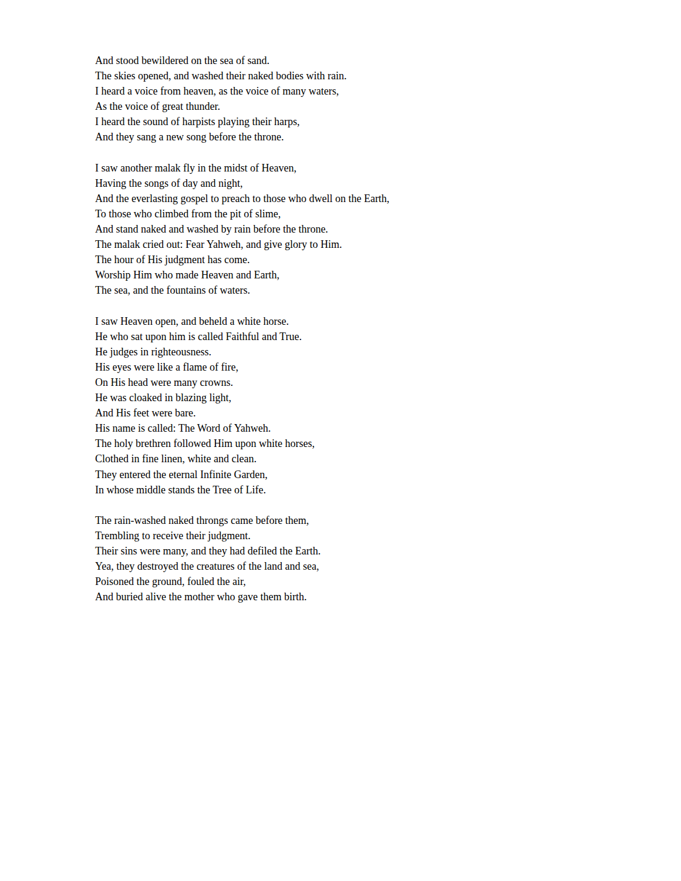And stood bewildered on the sea of sand.
The skies opened, and washed their naked bodies with rain.
I heard a voice from heaven, as the voice of many waters,
As the voice of great thunder.
I heard the sound of harpists playing their harps,
And they sang a new song before the throne.
I saw another malak fly in the midst of Heaven,
Having the songs of day and night,
And the everlasting gospel to preach to those who dwell on the Earth,
To those who climbed from the pit of slime,
And stand naked and washed by rain before the throne.
The malak cried out: Fear Yahweh, and give glory to Him.
The hour of His judgment has come.
Worship Him who made Heaven and Earth,
The sea, and the fountains of waters.
I saw Heaven open, and beheld a white horse.
He who sat upon him is called Faithful and True.
He judges in righteousness.
His eyes were like a flame of fire,
On His head were many crowns.
He was cloaked in blazing light,
And His feet were bare.
His name is called: The Word of Yahweh.
The holy brethren followed Him upon white horses,
Clothed in fine linen, white and clean.
They entered the eternal Infinite Garden,
In whose middle stands the Tree of Life.
The rain-washed naked throngs came before them,
Trembling to receive their judgment.
Their sins were many, and they had defiled the Earth.
Yea, they destroyed the creatures of the land and sea,
Poisoned the ground, fouled the air,
And buried alive the mother who gave them birth.